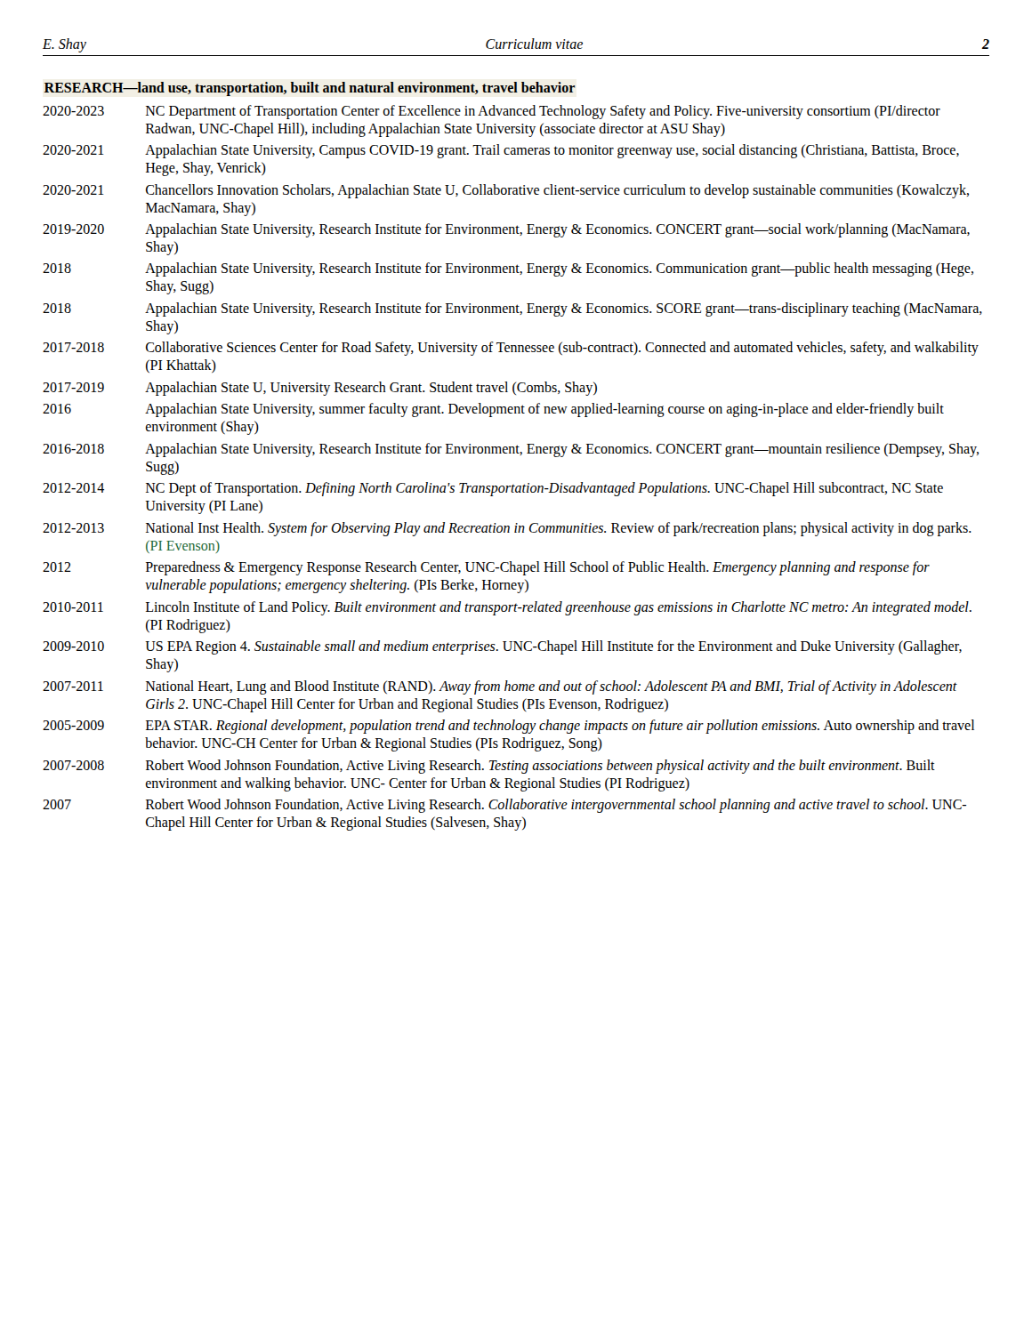E. Shay Curriculum vitae 2
RESEARCH—land use, transportation, built and natural environment, travel behavior
2020-2023
NC Department of Transportation Center of Excellence in Advanced Technology Safety and Policy. Five-university consortium (PI/director Radwan, UNC-Chapel Hill), including Appalachian State University (associate director at ASU Shay)
2020-2021
Appalachian State University, Campus COVID-19 grant. Trail cameras to monitor greenway use, social distancing (Christiana, Battista, Broce, Hege, Shay, Venrick)
2020-2021
Chancellors Innovation Scholars, Appalachian State U, Collaborative client-service curriculum to develop sustainable communities (Kowalczyk, MacNamara, Shay)
2019-2020
Appalachian State University, Research Institute for Environment, Energy & Economics. CONCERT grant—social work/planning (MacNamara, Shay)
2018
Appalachian State University, Research Institute for Environment, Energy & Economics. Communication grant—public health messaging (Hege, Shay, Sugg)
2018
Appalachian State University, Research Institute for Environment, Energy & Economics. SCORE grant—trans-disciplinary teaching (MacNamara, Shay)
2017-2018
Collaborative Sciences Center for Road Safety, University of Tennessee (sub-contract). Connected and automated vehicles, safety, and walkability (PI Khattak)
2017-2019
Appalachian State U, University Research Grant. Student travel (Combs, Shay)
2016
Appalachian State University, summer faculty grant. Development of new applied-learning course on aging-in-place and elder-friendly built environment (Shay)
2016-2018
Appalachian State University, Research Institute for Environment, Energy & Economics. CONCERT grant—mountain resilience (Dempsey, Shay, Sugg)
2012-2014
NC Dept of Transportation. Defining North Carolina's Transportation-Disadvantaged Populations. UNC-Chapel Hill subcontract, NC State University (PI Lane)
2012-2013
National Inst Health. System for Observing Play and Recreation in Communities. Review of park/recreation plans; physical activity in dog parks. (PI Evenson)
2012
Preparedness & Emergency Response Research Center, UNC-Chapel Hill School of Public Health. Emergency planning and response for vulnerable populations; emergency sheltering. (PIs Berke, Horney)
2010-2011
Lincoln Institute of Land Policy. Built environment and transport-related greenhouse gas emissions in Charlotte NC metro: An integrated model. (PI Rodriguez)
2009-2010
US EPA Region 4. Sustainable small and medium enterprises. UNC-Chapel Hill Institute for the Environment and Duke University (Gallagher, Shay)
2007-2011
National Heart, Lung and Blood Institute (RAND). Away from home and out of school: Adolescent PA and BMI, Trial of Activity in Adolescent Girls 2. UNC-Chapel Hill Center for Urban and Regional Studies (PIs Evenson, Rodriguez)
2005-2009
EPA STAR. Regional development, population trend and technology change impacts on future air pollution emissions. Auto ownership and travel behavior. UNC-CH Center for Urban & Regional Studies (PIs Rodriguez, Song)
2007-2008
Robert Wood Johnson Foundation, Active Living Research. Testing associations between physical activity and the built environment. Built environment and walking behavior. UNC- Center for Urban & Regional Studies (PI Rodriguez)
2007
Robert Wood Johnson Foundation, Active Living Research. Collaborative intergovernmental school planning and active travel to school. UNC-Chapel Hill Center for Urban & Regional Studies (Salvesen, Shay)